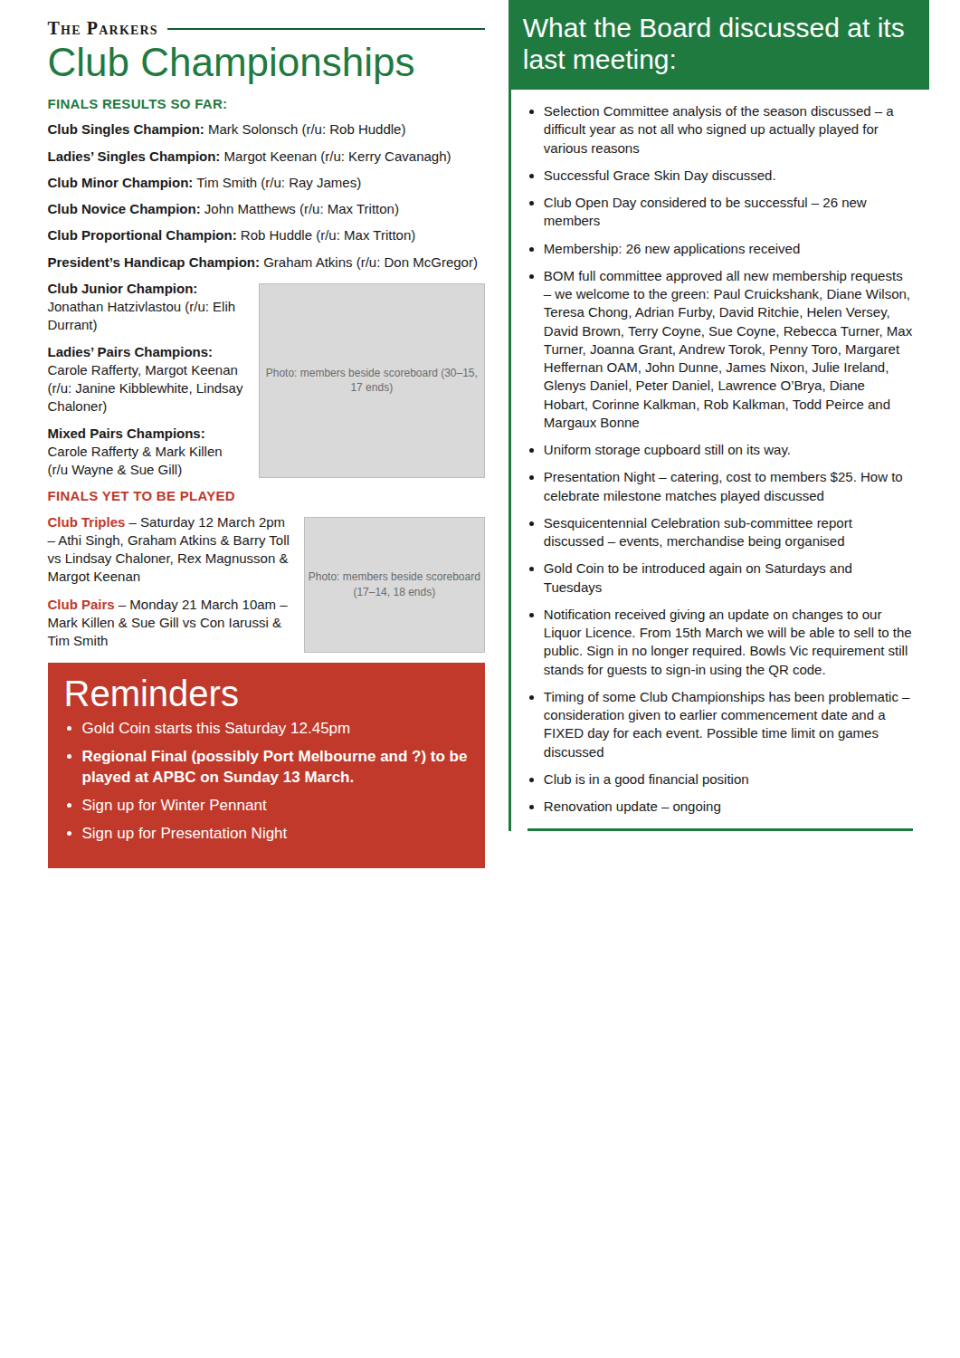The Parkers
Club Championships
Finals results so far:
Club Singles Champion: Mark Solonsch (r/u: Rob Huddle)
Ladies’ Singles Champion: Margot Keenan (r/u: Kerry Cavanagh)
Club Minor Champion: Tim Smith (r/u: Ray James)
Club Novice Champion: John Matthews (r/u: Max Tritton)
Club Proportional Champion: Rob Huddle (r/u: Max Tritton)
President’s Handicap Champion: Graham Atkins (r/u: Don McGregor)
Photo: members beside scoreboard (30–15, 17 ends)
Club Junior Champion: Jonathan Hatzivlastou (r/u: Elih Durrant)
Ladies’ Pairs Champions: Carole Rafferty, Margot Keenan (r/u: Janine Kibblewhite, Lindsay Chaloner)
Mixed Pairs Champions: Carole Rafferty & Mark Killen (r/u Wayne & Sue Gill)
Finals yet to be played
Photo: members beside scoreboard (17–14, 18 ends)
Club Triples – Saturday 12 March 2pm – Athi Singh, Graham Atkins & Barry Toll vs Lindsay Chaloner, Rex Magnusson & Margot Keenan
Club Pairs – Monday 21 March 10am – Mark Killen & Sue Gill vs Con Iarussi & Tim Smith
Reminders
Gold Coin starts this Saturday 12.45pm
Regional Final (possibly Port Melbourne and ?) to be played at APBC on Sunday 13 March.
Sign up for Winter Pennant
Sign up for Presentation Night
What the Board discussed at its last meeting:
Selection Committee analysis of the season discussed – a difficult year as not all who signed up actually played for various reasons
Successful Grace Skin Day discussed.
Club Open Day considered to be successful – 26 new members
Membership: 26 new applications received
BOM full committee approved all new membership requests – we welcome to the green: Paul Cruickshank, Diane Wilson, Teresa Chong, Adrian Furby, David Ritchie, Helen Versey, David Brown, Terry Coyne, Sue Coyne, Rebecca Turner, Max Turner, Joanna Grant, Andrew Torok, Penny Toro, Margaret Heffernan OAM, John Dunne, James Nixon, Julie Ireland, Glenys Daniel, Peter Daniel, Lawrence O’Brya, Diane Hobart, Corinne Kalkman, Rob Kalkman, Todd Peirce and Margaux Bonne
Uniform storage cupboard still on its way.
Presentation Night – catering, cost to members $25. How to celebrate milestone matches played discussed
Sesquicentennial Celebration sub-committee report discussed – events, merchandise being organised
Gold Coin to be introduced again on Saturdays and Tuesdays
Notification received giving an update on changes to our Liquor Licence. From 15th March we will be able to sell to the public. Sign in no longer required. Bowls Vic requirement still stands for guests to sign-in using the QR code.
Timing of some Club Championships has been problematic – consideration given to earlier commencement date and a FIXED day for each event. Possible time limit on games discussed
Club is in a good financial position
Renovation update – ongoing